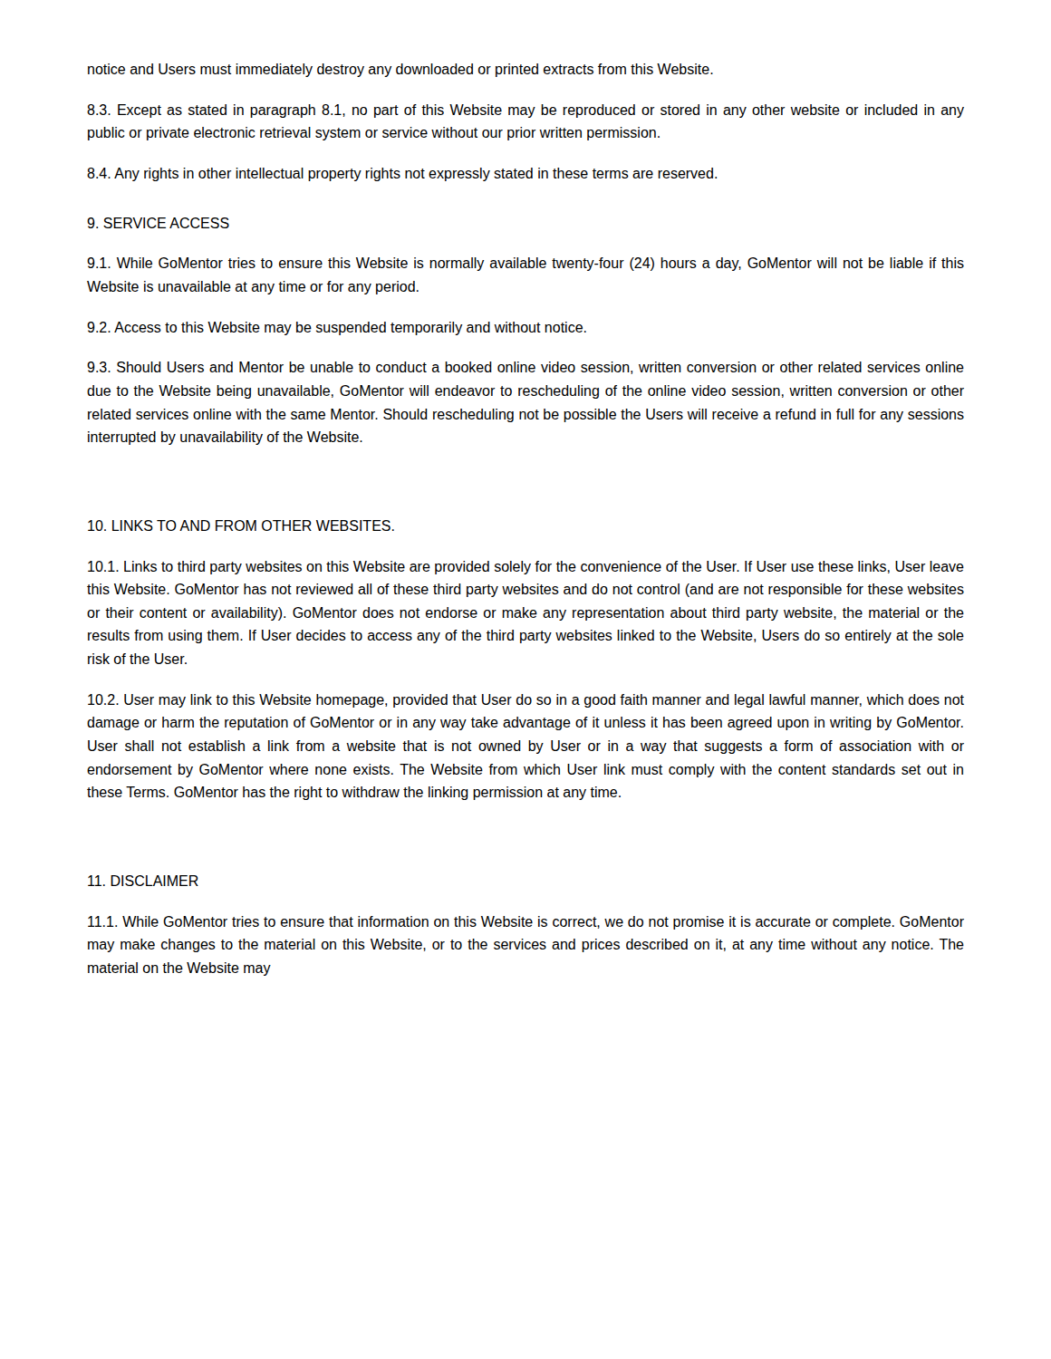notice and Users must immediately destroy any downloaded or printed extracts from this Website.
8.3. Except as stated in paragraph 8.1, no part of this Website may be reproduced or stored in any other website or included in any public or private electronic retrieval system or service without our prior written permission.
8.4. Any rights in other intellectual property rights not expressly stated in these terms are reserved.
9. SERVICE ACCESS
9.1. While GoMentor tries to ensure this Website is normally available twenty-four (24) hours a day, GoMentor will not be liable if this Website is unavailable at any time or for any period.
9.2. Access to this Website may be suspended temporarily and without notice.
9.3. Should Users and Mentor be unable to conduct a booked online video session, written conversion or other related services online due to the Website being unavailable, GoMentor will endeavor to rescheduling of the online video session, written conversion or other related services online with the same Mentor. Should rescheduling not be possible the Users will receive a refund in full for any sessions interrupted by unavailability of the Website.
10. LINKS TO AND FROM OTHER WEBSITES.
10.1. Links to third party websites on this Website are provided solely for the convenience of the User. If User use these links, User leave this Website. GoMentor has not reviewed all of these third party websites and do not control (and are not responsible for these websites or their content or availability). GoMentor does not endorse or make any representation about third party website, the material or the results from using them. If User decides to access any of the third party websites linked to the Website, Users do so entirely at the sole risk of the User.
10.2. User may link to this Website homepage, provided that User do so in a good faith manner and legal lawful manner, which does not damage or harm the reputation of GoMentor or in any way take advantage of it unless it has been agreed upon in writing by GoMentor. User shall not establish a link from a website that is not owned by User or in a way that suggests a form of association with or endorsement by GoMentor where none exists. The Website from which User link must comply with the content standards set out in these Terms. GoMentor has the right to withdraw the linking permission at any time.
11. DISCLAIMER
11.1. While GoMentor tries to ensure that information on this Website is correct, we do not promise it is accurate or complete. GoMentor may make changes to the material on this Website, or to the services and prices described on it, at any time without any notice. The material on the Website may